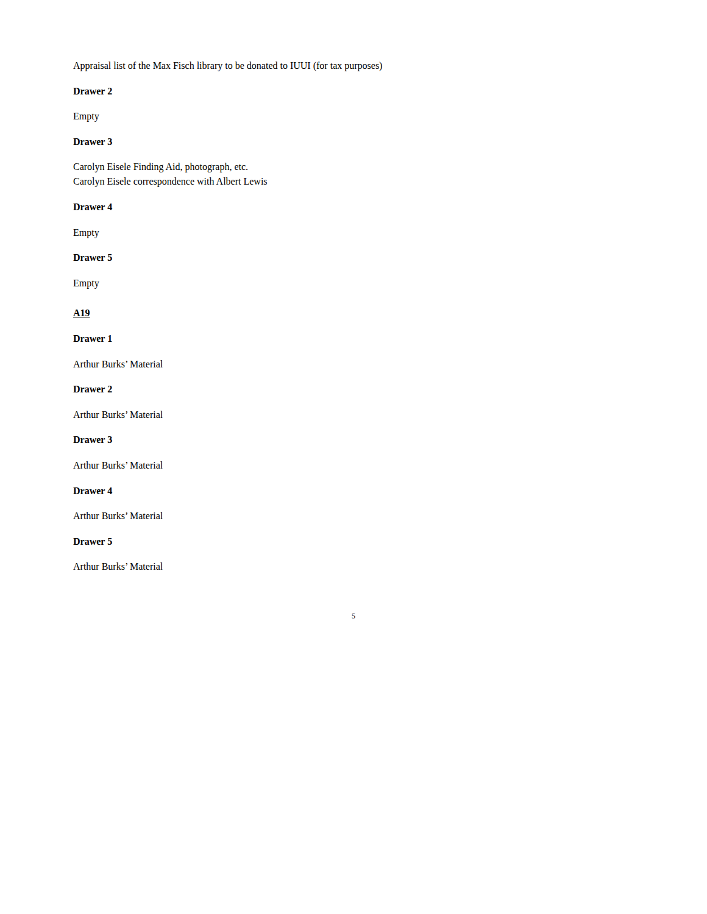Appraisal list of the Max Fisch library to be donated to IUUI (for tax purposes)
Drawer 2
Empty
Drawer 3
Carolyn Eisele Finding Aid, photograph, etc.
Carolyn Eisele correspondence with Albert Lewis
Drawer 4
Empty
Drawer 5
Empty
A19
Drawer 1
Arthur Burks’ Material
Drawer 2
Arthur Burks’ Material
Drawer 3
Arthur Burks’ Material
Drawer 4
Arthur Burks’ Material
Drawer 5
Arthur Burks’ Material
5